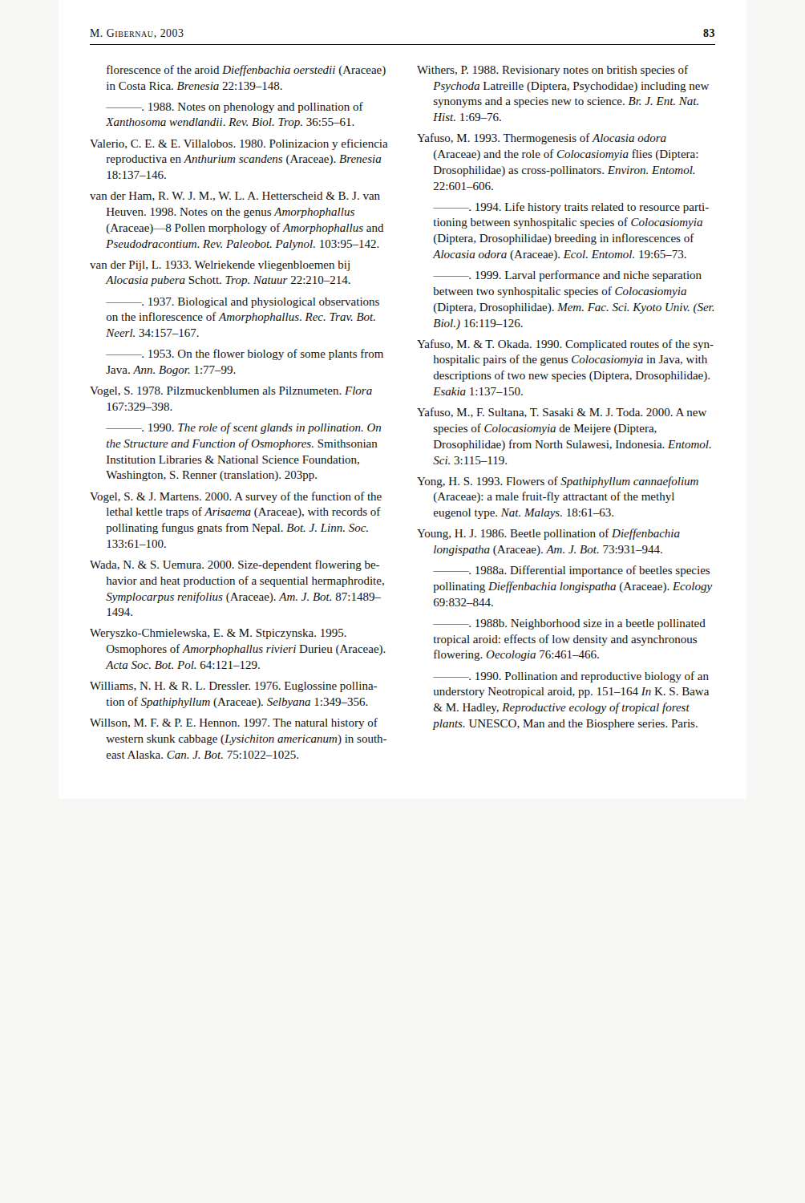M. Gibernau, 2003 83
florescence of the aroid Dieffenbachia oerstedii (Araceae) in Costa Rica. Brenesia 22:139–148.
———. 1988. Notes on phenology and pollination of Xanthosoma wendlandii. Rev. Biol. Trop. 36:55–61.
Valerio, C. E. & E. Villalobos. 1980. Polinizacion y eficiencia reproductiva en Anthurium scandens (Araceae). Brenesia 18:137–146.
van der Ham, R. W. J. M., W. L. A. Hetterscheid & B. J. van Heuven. 1998. Notes on the genus Amorphophallus (Araceae)—8 Pollen morphology of Amorphophallus and Pseudodracontium. Rev. Paleobot. Palynol. 103:95–142.
van der Pijl, L. 1933. Welriekende vliegenbloemen bij Alocasia pubera Schott. Trop. Natuur 22:210–214.
———. 1937. Biological and physiological observations on the inflorescence of Amorphophallus. Rec. Trav. Bot. Neerl. 34:157–167.
———. 1953. On the flower biology of some plants from Java. Ann. Bogor. 1:77–99.
Vogel, S. 1978. Pilzmuckenblumen als Pilznumeten. Flora 167:329–398.
———. 1990. The role of scent glands in pollination. On the Structure and Function of Osmophores. Smithsonian Institution Libraries & National Science Foundation, Washington, S. Renner (translation). 203pp.
Vogel, S. & J. Martens. 2000. A survey of the function of the lethal kettle traps of Arisaema (Araceae), with records of pollinating fungus gnats from Nepal. Bot. J. Linn. Soc. 133:61–100.
Wada, N. & S. Uemura. 2000. Size-dependent flowering behavior and heat production of a sequential hermaphrodite, Symplocarpus renifolius (Araceae). Am. J. Bot. 87:1489–1494.
Weryszko-Chmielewska, E. & M. Stpiczynska. 1995. Osmophores of Amorphophallus rivieri Durieu (Araceae). Acta Soc. Bot. Pol. 64:121–129.
Williams, N. H. & R. L. Dressler. 1976. Euglossine pollination of Spathiphyllum (Araceae). Selbyana 1:349–356.
Willson, M. F. & P. E. Hennon. 1997. The natural history of western skunk cabbage (Lysichiton americanum) in southeast Alaska. Can. J. Bot. 75:1022–1025.
Withers, P. 1988. Revisionary notes on british species of Psychoda Latreille (Diptera, Psychodidae) including new synonyms and a species new to science. Br. J. Ent. Nat. Hist. 1:69–76.
Yafuso, M. 1993. Thermogenesis of Alocasia odora (Araceae) and the role of Colocasiomyia flies (Diptera: Drosophilidae) as cross-pollinators. Environ. Entomol. 22:601–606.
———. 1994. Life history traits related to resource partitioning between synhospitalic species of Colocasiomyia (Diptera, Drosophilidae) breeding in inflorescences of Alocasia odora (Araceae). Ecol. Entomol. 19:65–73.
———. 1999. Larval performance and niche separation between two synhospitalic species of Colocasiomyia (Diptera, Drosophilidae). Mem. Fac. Sci. Kyoto Univ. (Ser. Biol.) 16:119–126.
Yafuso, M. & T. Okada. 1990. Complicated routes of the synhospitalic pairs of the genus Colocasiomyia in Java, with descriptions of two new species (Diptera, Drosophilidae). Esakia 1:137–150.
Yafuso, M., F. Sultana, T. Sasaki & M. J. Toda. 2000. A new species of Colocasiomyia de Meijere (Diptera, Drosophilidae) from North Sulawesi, Indonesia. Entomol. Sci. 3:115–119.
Yong, H. S. 1993. Flowers of Spathiphyllum cannaefolium (Araceae): a male fruit-fly attractant of the methyl eugenol type. Nat. Malays. 18:61–63.
Young, H. J. 1986. Beetle pollination of Dieffenbachia longispatha (Araceae). Am. J. Bot. 73:931–944.
———. 1988a. Differential importance of beetles species pollinating Dieffenbachia longispatha (Araceae). Ecology 69:832–844.
———. 1988b. Neighborhood size in a beetle pollinated tropical aroid: effects of low density and asynchronous flowering. Oecologia 76:461–466.
———. 1990. Pollination and reproductive biology of an understory Neotropical aroid, pp. 151–164 In K. S. Bawa & M. Hadley, Reproductive ecology of tropical forest plants. UNESCO, Man and the Biosphere series. Paris.